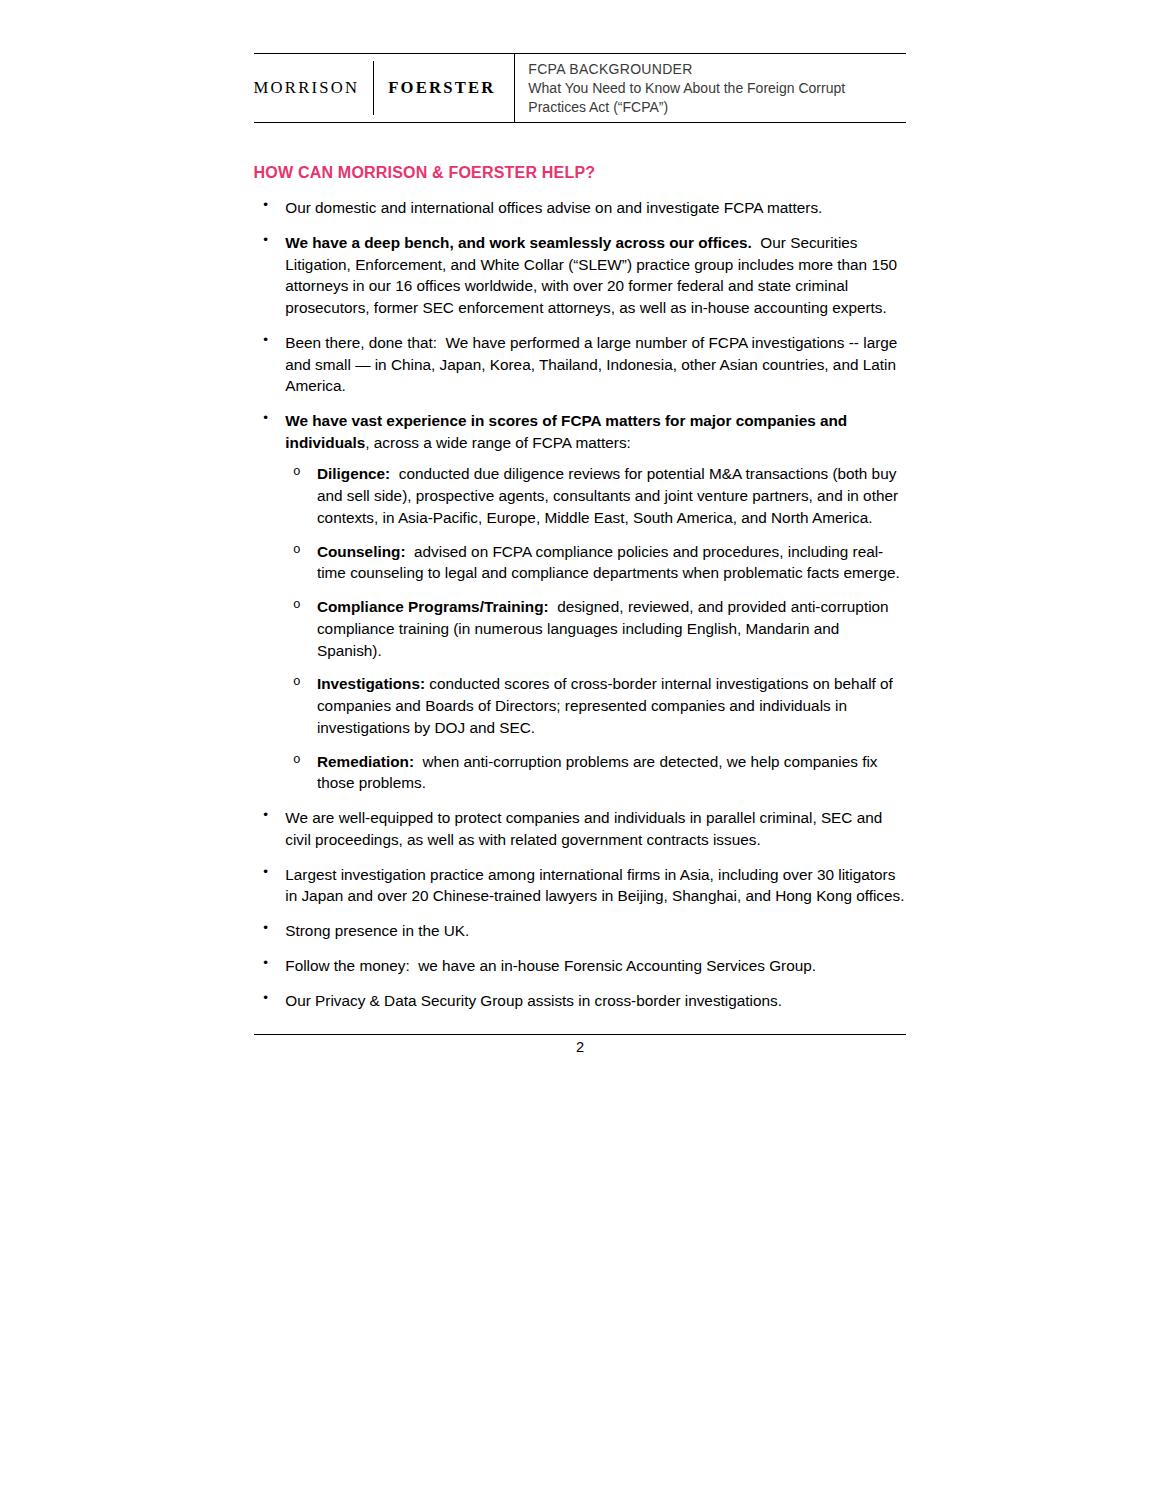MORRISON FOERSTER
FCPA BACKGROUNDER
What You Need to Know About the Foreign Corrupt Practices Act (“FCPA”)
HOW CAN MORRISON & FOERSTER HELP?
Our domestic and international offices advise on and investigate FCPA matters.
We have a deep bench, and work seamlessly across our offices. Our Securities Litigation, Enforcement, and White Collar (“SLEW”) practice group includes more than 150 attorneys in our 16 offices worldwide, with over 20 former federal and state criminal prosecutors, former SEC enforcement attorneys, as well as in-house accounting experts.
Been there, done that: We have performed a large number of FCPA investigations -- large and small — in China, Japan, Korea, Thailand, Indonesia, other Asian countries, and Latin America.
We have vast experience in scores of FCPA matters for major companies and individuals, across a wide range of FCPA matters:
Diligence: conducted due diligence reviews for potential M&A transactions (both buy and sell side), prospective agents, consultants and joint venture partners, and in other contexts, in Asia-Pacific, Europe, Middle East, South America, and North America.
Counseling: advised on FCPA compliance policies and procedures, including real-time counseling to legal and compliance departments when problematic facts emerge.
Compliance Programs/Training: designed, reviewed, and provided anti-corruption compliance training (in numerous languages including English, Mandarin and Spanish).
Investigations: conducted scores of cross-border internal investigations on behalf of companies and Boards of Directors; represented companies and individuals in investigations by DOJ and SEC.
Remediation: when anti-corruption problems are detected, we help companies fix those problems.
We are well-equipped to protect companies and individuals in parallel criminal, SEC and civil proceedings, as well as with related government contracts issues.
Largest investigation practice among international firms in Asia, including over 30 litigators in Japan and over 20 Chinese-trained lawyers in Beijing, Shanghai, and Hong Kong offices.
Strong presence in the UK.
Follow the money: we have an in-house Forensic Accounting Services Group.
Our Privacy & Data Security Group assists in cross-border investigations.
2